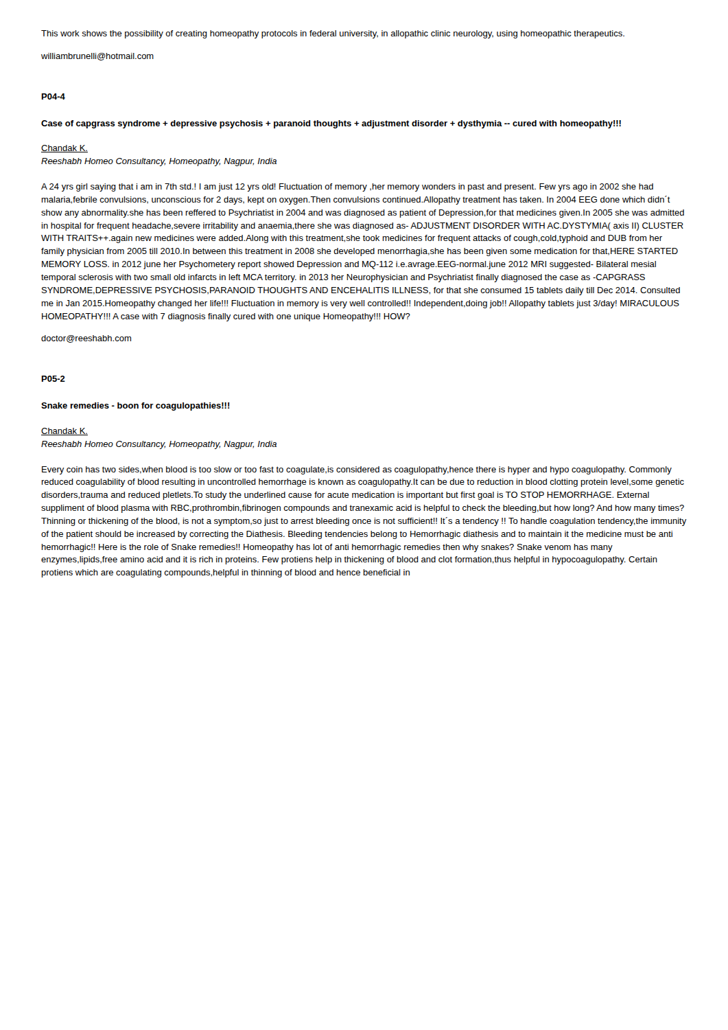This work shows the possibility of creating homeopathy protocols in federal university, in allopathic clinic neurology, using homeopathic therapeutics.
williambrunelli@hotmail.com
P04-4
Case of capgrass syndrome + depressive psychosis + paranoid thoughts + adjustment disorder + dysthymia -- cured with homeopathy!!!
Chandak K.
Reeshabh Homeo Consultancy, Homeopathy, Nagpur, India
A 24 yrs girl saying that i am in 7th std.! I am just 12 yrs old! Fluctuation of memory ,her memory wonders in past and present. Few yrs ago in 2002 she had malaria,febrile convulsions, unconscious for 2 days, kept on oxygen.Then convulsions continued.Allopathy treatment has taken. In 2004 EEG done which didn´t show any abnormality.she has been reffered to Psychriatist in 2004 and was diagnosed as patient of Depression,for that medicines given.In 2005 she was admitted in hospital for frequent headache,severe irritability and anaemia,there she was diagnosed as- ADJUSTMENT DISORDER WITH AC.DYSTYMIA( axis II) CLUSTER WITH TRAITS++.again new medicines were added.Along with this treatment,she took medicines for frequent attacks of cough,cold,typhoid and DUB from her family physician from 2005 till 2010.In between this treatment in 2008 she developed menorrhagia,she has been given some medication for that,HERE STARTED MEMORY LOSS. in 2012 june her Psychometery report showed Depression and MQ-112 i.e.avrage.EEG-normal.june 2012 MRI suggested- Bilateral mesial temporal sclerosis with two small old infarcts in left MCA territory. in 2013 her Neurophysician and Psychriatist finally diagnosed the case as -CAPGRASS SYNDROME,DEPRESSIVE PSYCHOSIS,PARANOID THOUGHTS AND ENCEHALITIS ILLNESS, for that she consumed 15 tablets daily till Dec 2014. Consulted me in Jan 2015.Homeopathy changed her life!!! Fluctuation in memory is very well controlled!! Independent,doing job!! Allopathy tablets just 3/day! MIRACULOUS HOMEOPATHY!!! A case with 7 diagnosis finally cured with one unique Homeopathy!!! HOW?
doctor@reeshabh.com
P05-2
Snake remedies - boon for coagulopathies!!!
Chandak K.
Reeshabh Homeo Consultancy, Homeopathy, Nagpur, India
Every coin has two sides,when blood is too slow or too fast to coagulate,is considered as coagulopathy,hence there is hyper and hypo coagulopathy. Commonly reduced coagulability of blood resulting in uncontrolled hemorrhage is known as coagulopathy.It can be due to reduction in blood clotting protein level,some genetic disorders,trauma and reduced pletlets.To study the underlined cause for acute medication is important but first goal is TO STOP HEMORRHAGE. External suppliment of blood plasma with RBC,prothrombin,fibrinogen compounds and tranexamic acid is helpful to check the bleeding,but how long? And how many times? Thinning or thickening of the blood, is not a symptom,so just to arrest bleeding once is not sufficient!! It´s a tendency !! To handle coagulation tendency,the immunity of the patient should be increased by correcting the Diathesis. Bleeding tendencies belong to Hemorrhagic diathesis and to maintain it the medicine must be anti hemorrhagic!! Here is the role of Snake remedies!! Homeopathy has lot of anti hemorrhagic remedies then why snakes? Snake venom has many enzymes,lipids,free amino acid and it is rich in proteins. Few protiens help in thickening of blood and clot formation,thus helpful in hypocoagulopathy. Certain protiens which are coagulating compounds,helpful in thinning of blood and hence beneficial in